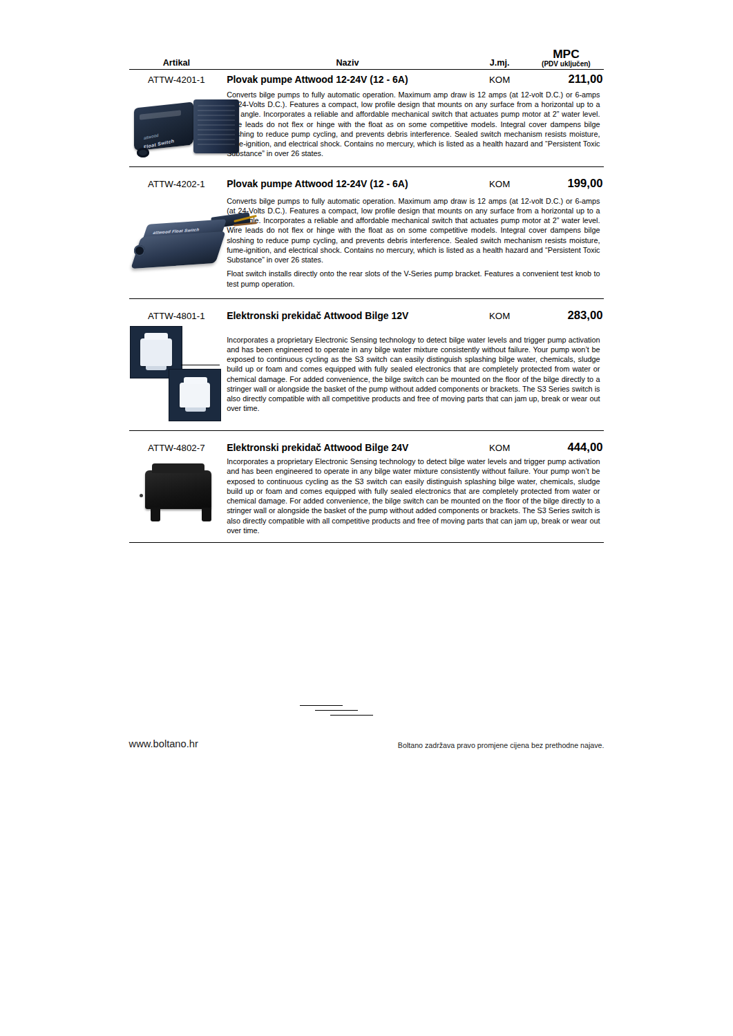| Artikal | Naziv | J.mj. | MPC (PDV uključen) |
| --- | --- | --- | --- |
| ATTW-4201-1 | Plovak pumpe Attwood 12-24V (12 - 6A) | KOM | 211,00 |
| attwood Float Switch | Converts bilge pumps to fully automatic operation. Maximum amp draw is 12 amps (at 12-volt D.C.) or 6-amps (at 24-Volts D.C.). Features a compact, low profile design that mounts on any surface from a horizontal up to a 24° angle. Incorporates a reliable and affordable mechanical switch that actuates pump motor at 2” water level. Wire leads do not flex or hinge with the float as on some competitive models. Integral cover dampens bilge sloshing to reduce pump cycling, and prevents debris interference. Sealed switch mechanism resists moisture, fume-ignition, and electrical shock. Contains no mercury, which is listed as a health hazard and “Persistent Toxic Substance” in over 26 states. |
| ATTW-4202-1 | Plovak pumpe Attwood 12-24V (12 - 6A) | KOM | 199,00 |
| attwood Float Switch | Converts bilge pumps to fully automatic operation. Maximum amp draw is 12 amps (at 12-volt D.C.) or 6-amps (at 24-Volts D.C.). Features a compact, low profile design that mounts on any surface from a horizontal up to a 24° angle. Incorporates a reliable and affordable mechanical switch that actuates pump motor at 2” water level. Wire leads do not flex or hinge with the float as on some competitive models. Integral cover dampens bilge sloshing to reduce pump cycling, and prevents debris interference. Sealed switch mechanism resists moisture, fume-ignition, and electrical shock. Contains no mercury, which is listed as a health hazard and “Persistent Toxic Substance” in over 26 states. Float switch installs directly onto the rear slots of the V-Series pump bracket. Features a convenient test knob to test pump operation. |
| ATTW-4801-1 | Elektronski prekidač Attwood Bilge 12V | KOM | 283,00 |
| | Incorporates a proprietary Electronic Sensing technology to detect bilge water levels and trigger pump activation and has been engineered to operate in any bilge water mixture consistently without failure. Your pump won’t be exposed to continuous cycling as the S3 switch can easily distinguish splashing bilge water, chemicals, sludge build up or foam and comes equipped with fully sealed electronics that are completely protected from water or chemical damage. For added convenience, the bilge switch can be mounted on the floor of the bilge directly to a stringer wall or alongside the basket of the pump without added components or brackets. The S3 Series switch is also directly compatible with all competitive products and free of moving parts that can jam up, break or wear out over time. |
| ATTW-4802-7 | Elektronski prekidač Attwood Bilge 24V | KOM | 444,00 |
| | Incorporates a proprietary Electronic Sensing technology to detect bilge water levels and trigger pump activation and has been engineered to operate in any bilge water mixture consistently without failure. Your pump won’t be exposed to continuous cycling as the S3 switch can easily distinguish splashing bilge water, chemicals, sludge build up or foam and comes equipped with fully sealed electronics that are completely protected from water or chemical damage. For added convenience, the bilge switch can be mounted on the floor of the bilge directly to a stringer wall or alongside the basket of the pump without added components or brackets. The S3 Series switch is also directly compatible with all competitive products and free of moving parts that can jam up, break or wear out over time. |
www.boltano.hr
Boltano zadržava pravo promjene cijena bez prethodne najave.